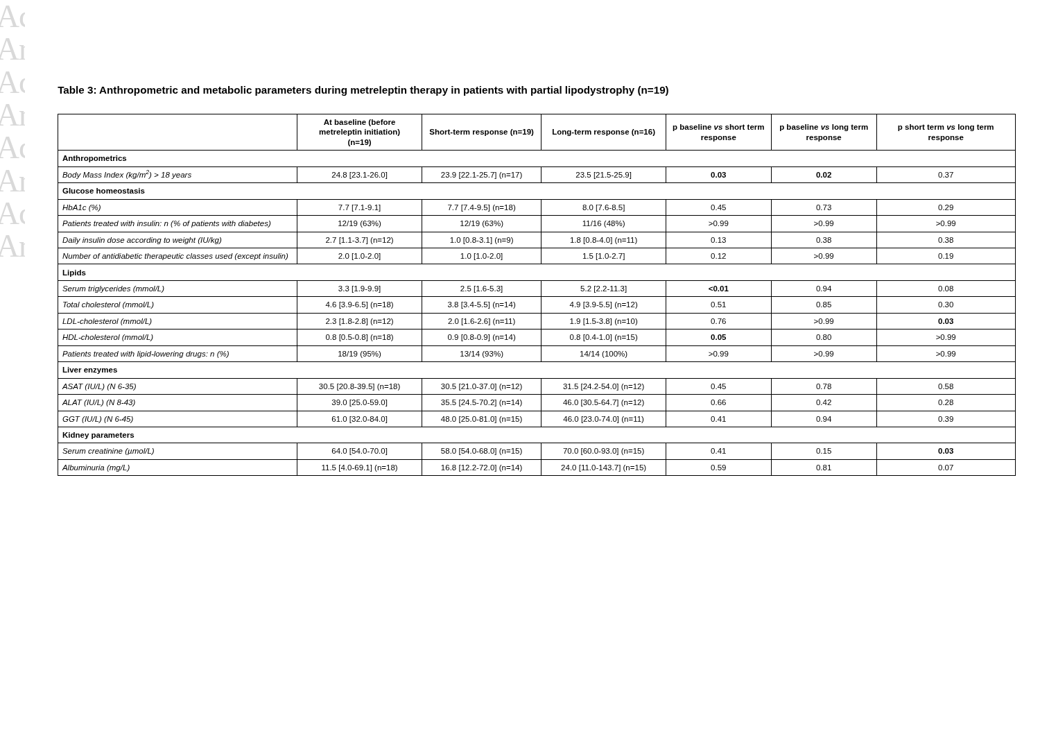Accepted Article Accepted Article Accepted Article Accepted Article
Table 3: Anthropometric and metabolic parameters during metreleptin therapy in patients with partial lipodystrophy (n=19)
| | At baseline (before metreleptin initiation) (n=19) | Short-term response (n=19) | Long-term response (n=16) | p baseline vs short term response | p baseline vs long term response | p short term vs long term response |
| --- | --- | --- | --- | --- | --- | --- |
| Anthropometrics |
| Body Mass Index (kg/m 2 ) > 18 years | 24.8 [23.1-26.0] | 23.9 [22.1-25.7] (n=17) | 23.5 [21.5-25.9] | 0.03 | 0.02 | 0.37 |
| Glucose homeostasis |
| HbA1c (%) | 7.7 [7.1-9.1] | 7.7 [7.4-9.5] (n=18) | 8.0 [7.6-8.5] | 0.45 | 0.73 | 0.29 |
| Patients treated with insulin: n (% of patients with diabetes) | 12/19 (63%) | 12/19 (63%) | 11/16 (48%) | >0.99 | >0.99 | >0.99 |
| Daily insulin dose according to weight (IU/kg) | 2.7 [1.1-3.7] (n=12) | 1.0 [0.8-3.1] (n=9) | 1.8 [0.8-4.0] (n=11) | 0.13 | 0.38 | 0.38 |
| Number of antidiabetic therapeutic classes used (except insulin) | 2.0 [1.0-2.0] | 1.0 [1.0-2.0] | 1.5 [1.0-2.7] | 0.12 | >0.99 | 0.19 |
| Lipids |
| Serum triglycerides (mmol/L) | 3.3 [1.9-9.9] | 2.5 [1.6-5.3] | 5.2 [2.2-11.3] | <0.01 | 0.94 | 0.08 |
| Total cholesterol (mmol/L) | 4.6 [3.9-6.5] (n=18) | 3.8 [3.4-5.5] (n=14) | 4.9 [3.9-5.5] (n=12) | 0.51 | 0.85 | 0.30 |
| LDL-cholesterol (mmol/L) | 2.3 [1.8-2.8] (n=12) | 2.0 [1.6-2.6] (n=11) | 1.9 [1.5-3.8] (n=10) | 0.76 | >0.99 | 0.03 |
| HDL-cholesterol (mmol/L) | 0.8 [0.5-0.8] (n=18) | 0.9 [0.8-0.9] (n=14) | 0.8 [0.4-1.0] (n=15) | 0.05 | 0.80 | >0.99 |
| Patients treated with lipid-lowering drugs: n (%) | 18/19 (95%) | 13/14 (93%) | 14/14 (100%) | >0.99 | >0.99 | >0.99 |
| Liver enzymes |
| ASAT (IU/L) (N 6-35) | 30.5 [20.8-39.5] (n=18) | 30.5 [21.0-37.0] (n=12) | 31.5 [24.2-54.0] (n=12) | 0.45 | 0.78 | 0.58 |
| ALAT (IU/L) (N 8-43) | 39.0 [25.0-59.0] | 35.5 [24.5-70.2] (n=14) | 46.0 [30.5-64.7] (n=12) | 0.66 | 0.42 | 0.28 |
| GGT (IU/L) (N 6-45) | 61.0 [32.0-84.0] | 48.0 [25.0-81.0] (n=15) | 46.0 [23.0-74.0] (n=11) | 0.41 | 0.94 | 0.39 |
| Kidney parameters |
| Serum creatinine (µmol/L) | 64.0 [54.0-70.0] | 58.0 [54.0-68.0] (n=15) | 70.0 [60.0-93.0] (n=15) | 0.41 | 0.15 | 0.03 |
| Albuminuria (mg/L) | 11.5 [4.0-69.1] (n=18) | 16.8 [12.2-72.0] (n=14) | 24.0 [11.0-143.7] (n=15) | 0.59 | 0.81 | 0.07 |